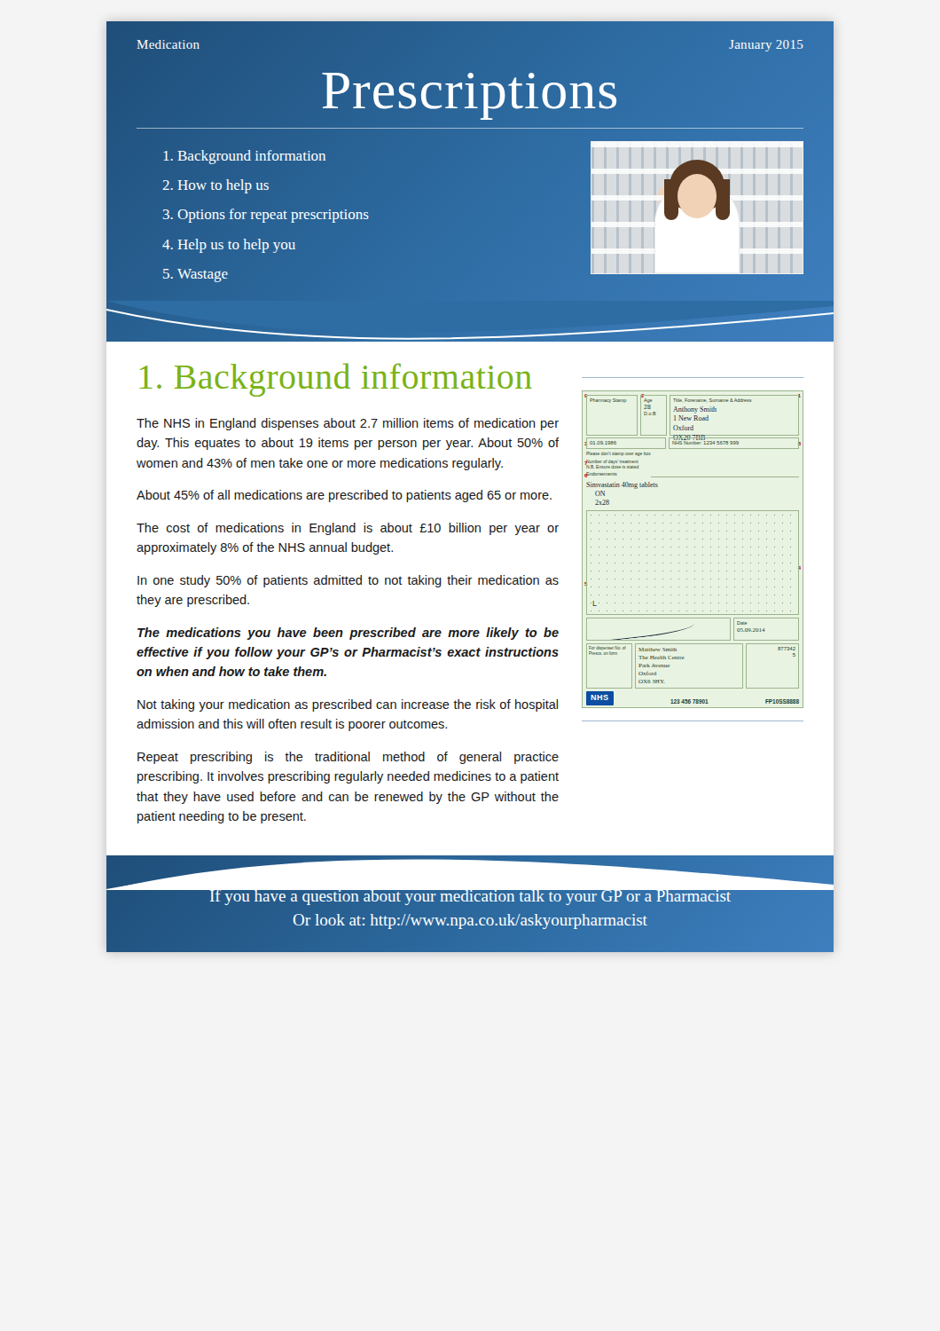Medication January 2015
Prescriptions
Background information
How to help us
Options for repeat prescriptions
Help us to help you
Wastage
Page 1
1. Background information
The NHS in England dispenses about 2.7 million items of medication per day. This equates to about 19 items per person per year. About 50% of women and 43% of men take one or more medications regularly.
About 45% of all medications are prescribed to patients aged 65 or more.
The cost of medications in England is about £10 billion per year or approximately 8% of the NHS annual budget.
In one study 50% of patients admitted to not taking their medication as they are prescribed.
The medications you have been prescribed are more likely to be effective if you follow your GP’s or Pharmacist’s exact instructions on when and how to take them.
Not taking your medication as prescribed can increase the risk of hospital admission and this will often result is poorer outcomes.
Repeat prescribing is the traditional method of general practice prescribing. It involves prescribing regularly needed medicines to a patient that they have used before and can be renewed by the GP without the patient needing to be present.
9 2 1 3 8 7 6 4 5
Pharmacy Stamp
Age
28
D.o.B
Title, Forename, Surname & Address
Anthony Smith
1 New Road
Oxford
OX20 7BB
01.09.1986
NHS Number: 1234 5678 999
Please don’t stamp over age box
Number of days’ treatment
N.B. Ensure dose is stated
Endorsements
Simvastatin 40mg tablets
ON
2x28
L
Date
05.09.2014
For dispenser No. of Prescs. on form
Matthew Smith
The Health Centre
Park Avenue
Oxford
OX6 3HY.
877342
5
NHS 123 456 78901 FP10SS8888
If you have a question about your medication talk to your GP or a Pharmacist
Or look at: http://www.npa.co.uk/askyourpharmacist